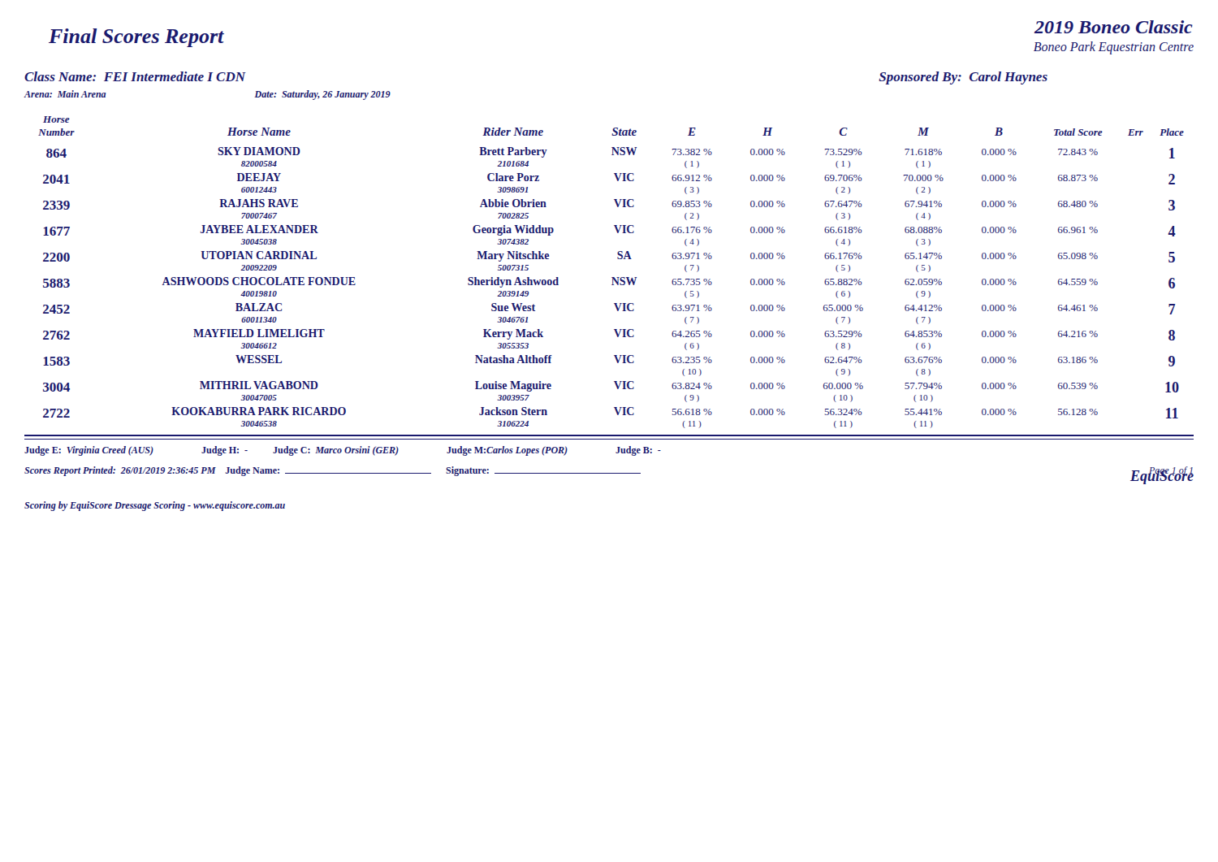Final Scores Report
2019 Boneo Classic
Boneo Park Equestrian Centre
BONEO PARK
Class Name: FEI Intermediate I CDN Sponsored By: Carol Haynes
Arena: Main Arena Date: Saturday, 26 January 2019
| Horse Number | Horse Name | Rider Name | State | E | H | C | M | B | Total Score | Err | Place |
| --- | --- | --- | --- | --- | --- | --- | --- | --- | --- | --- | --- |
| 864 | SKY DIAMOND 82000584 | Brett Parbery 2101684 | NSW | 73.382 % ( 1 ) | 0.000 % | 73.529% ( 1 ) | 71.618% ( 1 ) | 0.000 % | 72.843 % | | 1 |
| 2041 | DEEJAY 60012443 | Clare Porz 3098691 | VIC | 66.912 % ( 3 ) | 0.000 % | 69.706% ( 2 ) | 70.000 % ( 2 ) | 0.000 % | 68.873 % | | 2 |
| 2339 | RAJAHS RAVE 70007467 | Abbie Obrien 7002825 | VIC | 69.853 % ( 2 ) | 0.000 % | 67.647% ( 3 ) | 67.941% ( 4 ) | 0.000 % | 68.480 % | | 3 |
| 1677 | JAYBEE ALEXANDER 30045038 | Georgia Widdup 3074382 | VIC | 66.176 % ( 4 ) | 0.000 % | 66.618% ( 4 ) | 68.088% ( 3 ) | 0.000 % | 66.961 % | | 4 |
| 2200 | UTOPIAN CARDINAL 20092209 | Mary Nitschke 5007315 | SA | 63.971 % ( 7 ) | 0.000 % | 66.176% ( 5 ) | 65.147% ( 5 ) | 0.000 % | 65.098 % | | 5 |
| 5883 | ASHWOODS CHOCOLATE FONDUE 40019810 | Sheridyn Ashwood 2039149 | NSW | 65.735 % ( 5 ) | 0.000 % | 65.882% ( 6 ) | 62.059% ( 9 ) | 0.000 % | 64.559 % | | 6 |
| 2452 | BALZAC 60011340 | Sue West 3046761 | VIC | 63.971 % ( 7 ) | 0.000 % | 65.000 % ( 7 ) | 64.412% ( 7 ) | 0.000 % | 64.461 % | | 7 |
| 2762 | MAYFIELD LIMELIGHT 30046612 | Kerry Mack 3055353 | VIC | 64.265 % ( 6 ) | 0.000 % | 63.529% ( 8 ) | 64.853% ( 6 ) | 0.000 % | 64.216 % | | 8 |
| 1583 | WESSEL | Natasha Althoff | VIC | 63.235 % ( 10 ) | 0.000 % | 62.647% ( 9 ) | 63.676% ( 8 ) | 0.000 % | 63.186 % | | 9 |
| 3004 | MITHRIL VAGABOND 30047005 | Louise Maguire 3003957 | VIC | 63.824 % ( 9 ) | 0.000 % | 60.000 % ( 10 ) | 57.794% ( 10 ) | 0.000 % | 60.539 % | | 10 |
| 2722 | KOOKABURRA PARK RICARDO 30046538 | Jackson Stern 3106224 | VIC | 56.618 % ( 11 ) | 0.000 % | 56.324% ( 11 ) | 55.441% ( 11 ) | 0.000 % | 56.128 % | | 11 |
Judge E: Virginia Creed (AUS) Judge H: - Judge C: Marco Orsini (GER) Judge M:Carlos Lopes (POR) Judge B: -
Scores Report Printed: 26/01/2019 2:36:45 PM Judge Name: Signature: Page 1 of 1
EquiScore
Scoring by EquiScore Dressage Scoring - www.equiscore.com.au